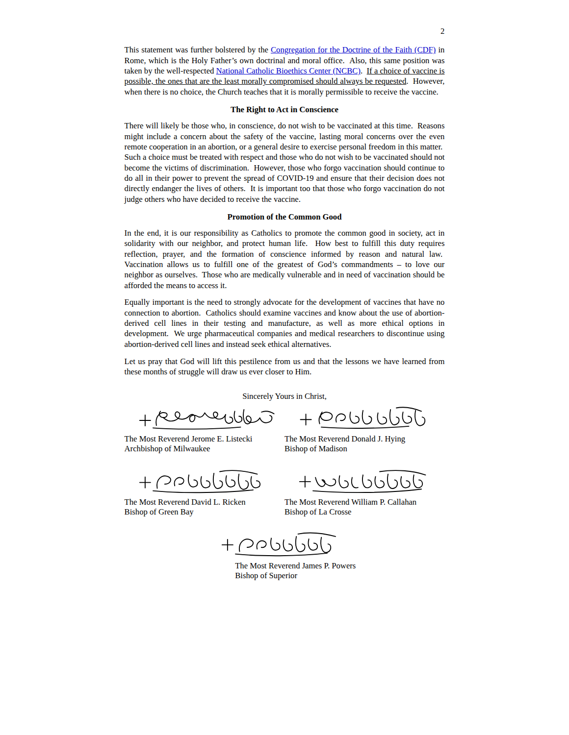2
This statement was further bolstered by the Congregation for the Doctrine of the Faith (CDF) in Rome, which is the Holy Father’s own doctrinal and moral office. Also, this same position was taken by the well-respected National Catholic Bioethics Center (NCBC). If a choice of vaccine is possible, the ones that are the least morally compromised should always be requested. However, when there is no choice, the Church teaches that it is morally permissible to receive the vaccine.
The Right to Act in Conscience
There will likely be those who, in conscience, do not wish to be vaccinated at this time. Reasons might include a concern about the safety of the vaccine, lasting moral concerns over the even remote cooperation in an abortion, or a general desire to exercise personal freedom in this matter. Such a choice must be treated with respect and those who do not wish to be vaccinated should not become the victims of discrimination. However, those who forgo vaccination should continue to do all in their power to prevent the spread of COVID-19 and ensure that their decision does not directly endanger the lives of others. It is important too that those who forgo vaccination do not judge others who have decided to receive the vaccine.
Promotion of the Common Good
In the end, it is our responsibility as Catholics to promote the common good in society, act in solidarity with our neighbor, and protect human life. How best to fulfill this duty requires reflection, prayer, and the formation of conscience informed by reason and natural law. Vaccination allows us to fulfill one of the greatest of God’s commandments – to love our neighbor as ourselves. Those who are medically vulnerable and in need of vaccination should be afforded the means to access it.
Equally important is the need to strongly advocate for the development of vaccines that have no connection to abortion. Catholics should examine vaccines and know about the use of abortion-derived cell lines in their testing and manufacture, as well as more ethical options in development. We urge pharmaceutical companies and medical researchers to discontinue using abortion-derived cell lines and instead seek ethical alternatives.
Let us pray that God will lift this pestilence from us and that the lessons we have learned from these months of struggle will draw us ever closer to Him.
Sincerely Yours in Christ,
| The Most Reverend Jerome E. Listecki Archbishop of Milwaukee | The Most Reverend Donald J. Hying Bishop of Madison |
| The Most Reverend David L. Ricken Bishop of Green Bay | The Most Reverend William P. Callahan Bishop of La Crosse |
| The Most Reverend James P. Powers Bishop of Superior |